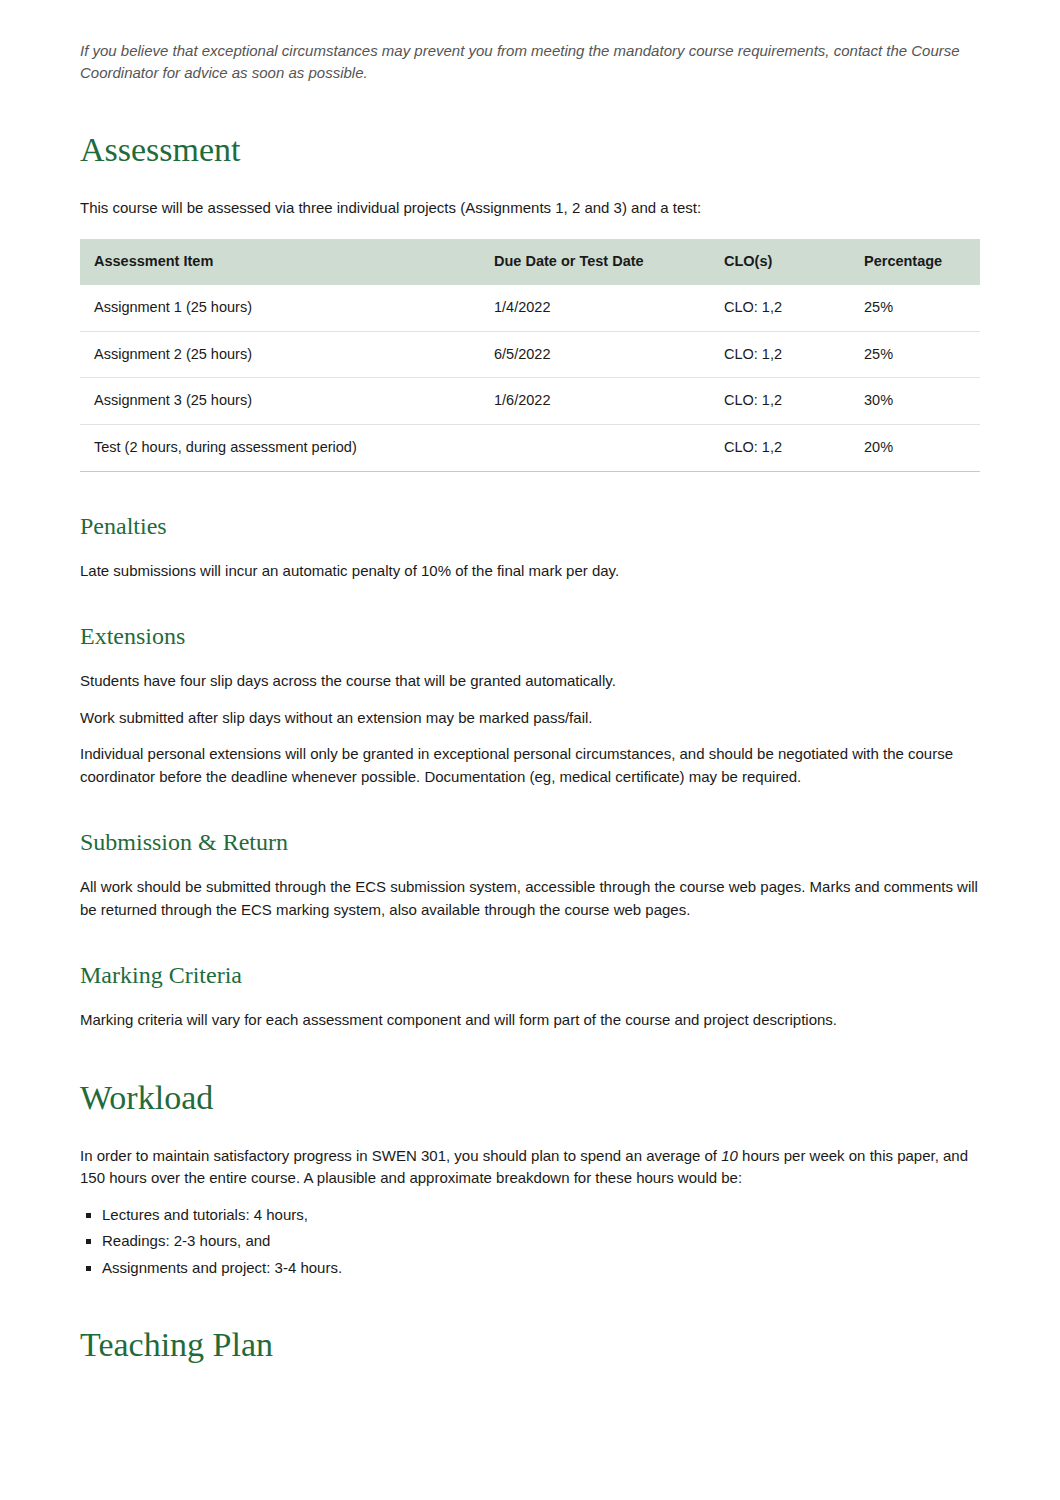If you believe that exceptional circumstances may prevent you from meeting the mandatory course requirements, contact the Course Coordinator for advice as soon as possible.
Assessment
This course will be assessed via three individual projects (Assignments 1, 2 and 3) and a test:
| Assessment Item | Due Date or Test Date | CLO(s) | Percentage |
| --- | --- | --- | --- |
| Assignment 1 (25 hours) | 1/4/2022 | CLO: 1,2 | 25% |
| Assignment 2 (25 hours) | 6/5/2022 | CLO: 1,2 | 25% |
| Assignment 3 (25 hours) | 1/6/2022 | CLO: 1,2 | 30% |
| Test (2 hours, during assessment period) | | CLO: 1,2 | 20% |
Penalties
Late submissions will incur an automatic penalty of 10% of the final mark per day.
Extensions
Students have four slip days across the course that will be granted automatically.
Work submitted after slip days without an extension may be marked pass/fail.
Individual personal extensions will only be granted in exceptional personal circumstances, and should be negotiated with the course coordinator before the deadline whenever possible. Documentation (eg, medical certificate) may be required.
Submission & Return
All work should be submitted through the ECS submission system, accessible through the course web pages. Marks and comments will be returned through the ECS marking system, also available through the course web pages.
Marking Criteria
Marking criteria will vary for each assessment component and will form part of the course and project descriptions.
Workload
In order to maintain satisfactory progress in SWEN 301, you should plan to spend an average of 10 hours per week on this paper, and 150 hours over the entire course. A plausible and approximate breakdown for these hours would be:
Lectures and tutorials: 4 hours,
Readings: 2-3 hours, and
Assignments and project: 3-4 hours.
Teaching Plan